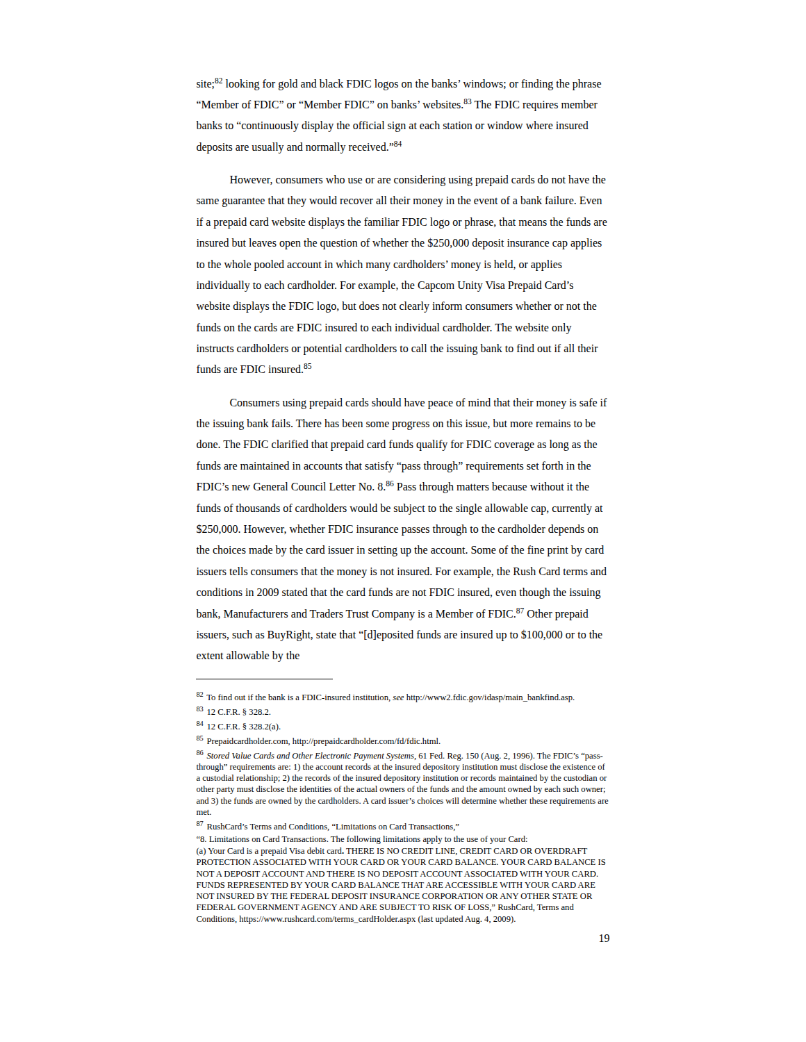site;82 looking for gold and black FDIC logos on the banks’ windows; or finding the phrase “Member of FDIC” or “Member FDIC” on banks’ websites.83 The FDIC requires member banks to “continuously display the official sign at each station or window where insured deposits are usually and normally received.”84
However, consumers who use or are considering using prepaid cards do not have the same guarantee that they would recover all their money in the event of a bank failure. Even if a prepaid card website displays the familiar FDIC logo or phrase, that means the funds are insured but leaves open the question of whether the $250,000 deposit insurance cap applies to the whole pooled account in which many cardholders’ money is held, or applies individually to each cardholder. For example, the Capcom Unity Visa Prepaid Card’s website displays the FDIC logo, but does not clearly inform consumers whether or not the funds on the cards are FDIC insured to each individual cardholder. The website only instructs cardholders or potential cardholders to call the issuing bank to find out if all their funds are FDIC insured.85
Consumers using prepaid cards should have peace of mind that their money is safe if the issuing bank fails. There has been some progress on this issue, but more remains to be done. The FDIC clarified that prepaid card funds qualify for FDIC coverage as long as the funds are maintained in accounts that satisfy “pass through” requirements set forth in the FDIC’s new General Council Letter No. 8.86 Pass through matters because without it the funds of thousands of cardholders would be subject to the single allowable cap, currently at $250,000. However, whether FDIC insurance passes through to the cardholder depends on the choices made by the card issuer in setting up the account. Some of the fine print by card issuers tells consumers that the money is not insured. For example, the Rush Card terms and conditions in 2009 stated that the card funds are not FDIC insured, even though the issuing bank, Manufacturers and Traders Trust Company is a Member of FDIC.87 Other prepaid issuers, such as BuyRight, state that “[d]eposited funds are insured up to $100,000 or to the extent allowable by the
82 To find out if the bank is a FDIC-insured institution, see http://www2.fdic.gov/idasp/main_bankfind.asp.
83 12 C.F.R. § 328.2.
84 12 C.F.R. § 328.2(a).
85 Prepaidcardholder.com, http://prepaidcardholder.com/fd/fdic.html.
86 Stored Value Cards and Other Electronic Payment Systems, 61 Fed. Reg. 150 (Aug. 2, 1996). The FDIC’s “pass-through” requirements are: 1) the account records at the insured depository institution must disclose the existence of a custodial relationship; 2) the records of the insured depository institution or records maintained by the custodian or other party must disclose the identities of the actual owners of the funds and the amount owned by each such owner; and 3) the funds are owned by the cardholders. A card issuer’s choices will determine whether these requirements are met.
87 RushCard’s Terms and Conditions, “Limitations on Card Transactions,”
“8. Limitations on Card Transactions. The following limitations apply to the use of your Card:
(a) Your Card is a prepaid Visa debit card. THERE IS NO CREDIT LINE, CREDIT CARD OR OVERDRAFT PROTECTION ASSOCIATED WITH YOUR CARD OR YOUR CARD BALANCE. YOUR CARD BALANCE IS NOT A DEPOSIT ACCOUNT AND THERE IS NO DEPOSIT ACCOUNT ASSOCIATED WITH YOUR CARD. FUNDS REPRESENTED BY YOUR CARD BALANCE THAT ARE ACCESSIBLE WITH YOUR CARD ARE NOT INSURED BY THE FEDERAL DEPOSIT INSURANCE CORPORATION OR ANY OTHER STATE OR FEDERAL GOVERNMENT AGENCY AND ARE SUBJECT TO RISK OF LOSS,” RushCard, Terms and Conditions, https://www.rushcard.com/terms_cardHolder.aspx (last updated Aug. 4, 2009).
19